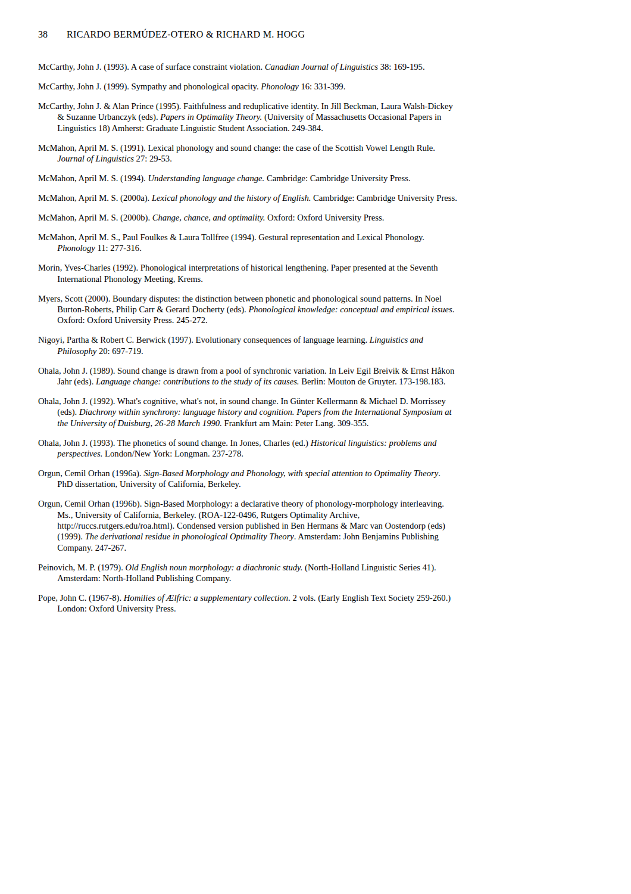38 RICARDO BERMÚDEZ-OTERO & RICHARD M. HOGG
McCarthy, John J. (1993). A case of surface constraint violation. Canadian Journal of Linguistics 38: 169-195.
McCarthy, John J. (1999). Sympathy and phonological opacity. Phonology 16: 331-399.
McCarthy, John J. & Alan Prince (1995). Faithfulness and reduplicative identity. In Jill Beckman, Laura Walsh-Dickey & Suzanne Urbanczyk (eds). Papers in Optimality Theory. (University of Massachusetts Occasional Papers in Linguistics 18) Amherst: Graduate Linguistic Student Association. 249-384.
McMahon, April M. S. (1991). Lexical phonology and sound change: the case of the Scottish Vowel Length Rule. Journal of Linguistics 27: 29-53.
McMahon, April M. S. (1994). Understanding language change. Cambridge: Cambridge University Press.
McMahon, April M. S. (2000a). Lexical phonology and the history of English. Cambridge: Cambridge University Press.
McMahon, April M. S. (2000b). Change, chance, and optimality. Oxford: Oxford University Press.
McMahon, April M. S., Paul Foulkes & Laura Tollfree (1994). Gestural representation and Lexical Phonology. Phonology 11: 277-316.
Morin, Yves-Charles (1992). Phonological interpretations of historical lengthening. Paper presented at the Seventh International Phonology Meeting, Krems.
Myers, Scott (2000). Boundary disputes: the distinction between phonetic and phonological sound patterns. In Noel Burton-Roberts, Philip Carr & Gerard Docherty (eds). Phonological knowledge: conceptual and empirical issues. Oxford: Oxford University Press. 245-272.
Nigoyi, Partha & Robert C. Berwick (1997). Evolutionary consequences of language learning. Linguistics and Philosophy 20: 697-719.
Ohala, John J. (1989). Sound change is drawn from a pool of synchronic variation. In Leiv Egil Breivik & Ernst Håkon Jahr (eds). Language change: contributions to the study of its causes. Berlin: Mouton de Gruyter. 173-198.183.
Ohala, John J. (1992). What's cognitive, what's not, in sound change. In Günter Kellermann & Michael D. Morrissey (eds). Diachrony within synchrony: language history and cognition. Papers from the International Symposium at the University of Duisburg, 26-28 March 1990. Frankfurt am Main: Peter Lang. 309-355.
Ohala, John J. (1993). The phonetics of sound change. In Jones, Charles (ed.) Historical linguistics: problems and perspectives. London/New York: Longman. 237-278.
Orgun, Cemil Orhan (1996a). Sign-Based Morphology and Phonology, with special attention to Optimality Theory. PhD dissertation, University of California, Berkeley.
Orgun, Cemil Orhan (1996b). Sign-Based Morphology: a declarative theory of phonology-morphology interleaving. Ms., University of California, Berkeley. (ROA-122-0496, Rutgers Optimality Archive, http://ruccs.rutgers.edu/roa.html). Condensed version published in Ben Hermans & Marc van Oostendorp (eds) (1999). The derivational residue in phonological Optimality Theory. Amsterdam: John Benjamins Publishing Company. 247-267.
Peinovich, M. P. (1979). Old English noun morphology: a diachronic study. (North-Holland Linguistic Series 41). Amsterdam: North-Holland Publishing Company.
Pope, John C. (1967-8). Homilies of Ælfric: a supplementary collection. 2 vols. (Early English Text Society 259-260.) London: Oxford University Press.